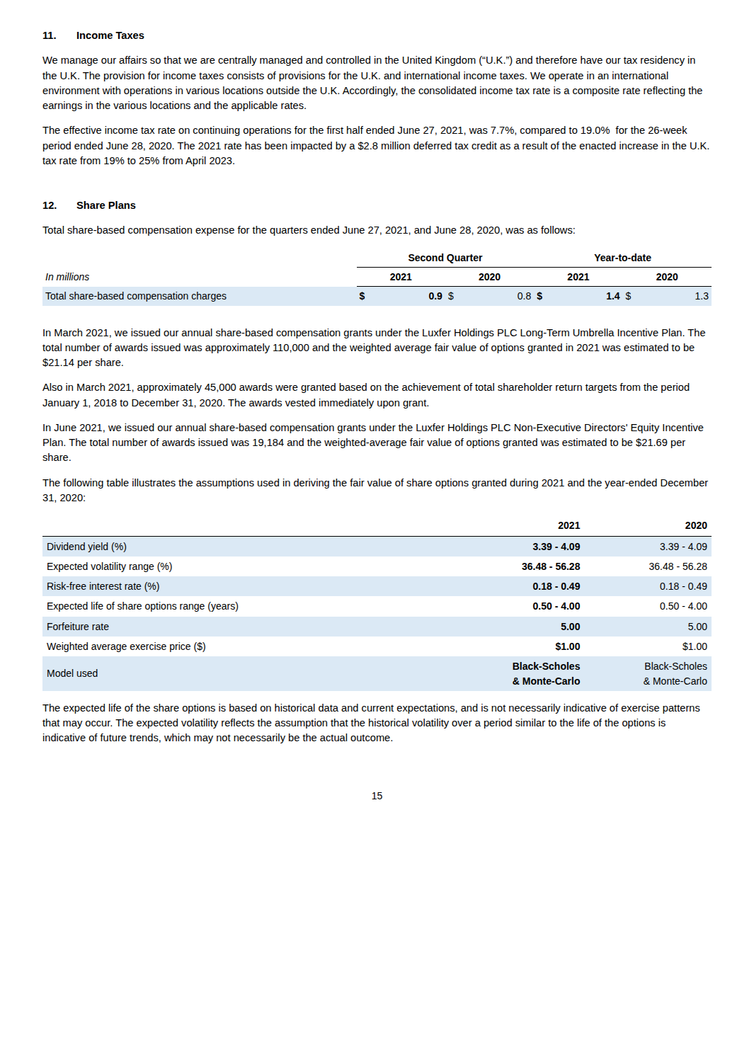11. Income Taxes
We manage our affairs so that we are centrally managed and controlled in the United Kingdom (“U.K.”) and therefore have our tax residency in the U.K. The provision for income taxes consists of provisions for the U.K. and international income taxes. We operate in an international environment with operations in various locations outside the U.K. Accordingly, the consolidated income tax rate is a composite rate reflecting the earnings in the various locations and the applicable rates.
The effective income tax rate on continuing operations for the first half ended June 27, 2021, was 7.7%, compared to 19.0% for the 26-week period ended June 28, 2020. The 2021 rate has been impacted by a $2.8 million deferred tax credit as a result of the enacted increase in the U.K. tax rate from 19% to 25% from April 2023.
12. Share Plans
Total share-based compensation expense for the quarters ended June 27, 2021, and June 28, 2020, was as follows:
| | Second Quarter | Year-to-date |
| In millions | 2021 | 2020 | 2021 | 2020 |
| Total share-based compensation charges | $ | 0.9 | $ | 0.8 | $ | 1.4 | $ | 1.3 |
In March 2021, we issued our annual share-based compensation grants under the Luxfer Holdings PLC Long-Term Umbrella Incentive Plan. The total number of awards issued was approximately 110,000 and the weighted average fair value of options granted in 2021 was estimated to be $21.14 per share.
Also in March 2021, approximately 45,000 awards were granted based on the achievement of total shareholder return targets from the period January 1, 2018 to December 31, 2020. The awards vested immediately upon grant.
In June 2021, we issued our annual share-based compensation grants under the Luxfer Holdings PLC Non-Executive Directors' Equity Incentive Plan. The total number of awards issued was 19,184 and the weighted-average fair value of options granted was estimated to be $21.69 per share.
The following table illustrates the assumptions used in deriving the fair value of share options granted during 2021 and the year-ended December 31, 2020:
| | 2021 | 2020 |
| --- | --- | --- |
| Dividend yield (%) | 3.39 - 4.09 | 3.39 - 4.09 |
| Expected volatility range (%) | 36.48 - 56.28 | 36.48 - 56.28 |
| Risk-free interest rate (%) | 0.18 - 0.49 | 0.18 - 0.49 |
| Expected life of share options range (years) | 0.50 - 4.00 | 0.50 - 4.00 |
| Forfeiture rate | 5.00 | 5.00 |
| Weighted average exercise price ($) | $1.00 | $1.00 |
| Model used | Black-Scholes & Monte-Carlo | Black-Scholes & Monte-Carlo |
The expected life of the share options is based on historical data and current expectations, and is not necessarily indicative of exercise patterns that may occur. The expected volatility reflects the assumption that the historical volatility over a period similar to the life of the options is indicative of future trends, which may not necessarily be the actual outcome.
15